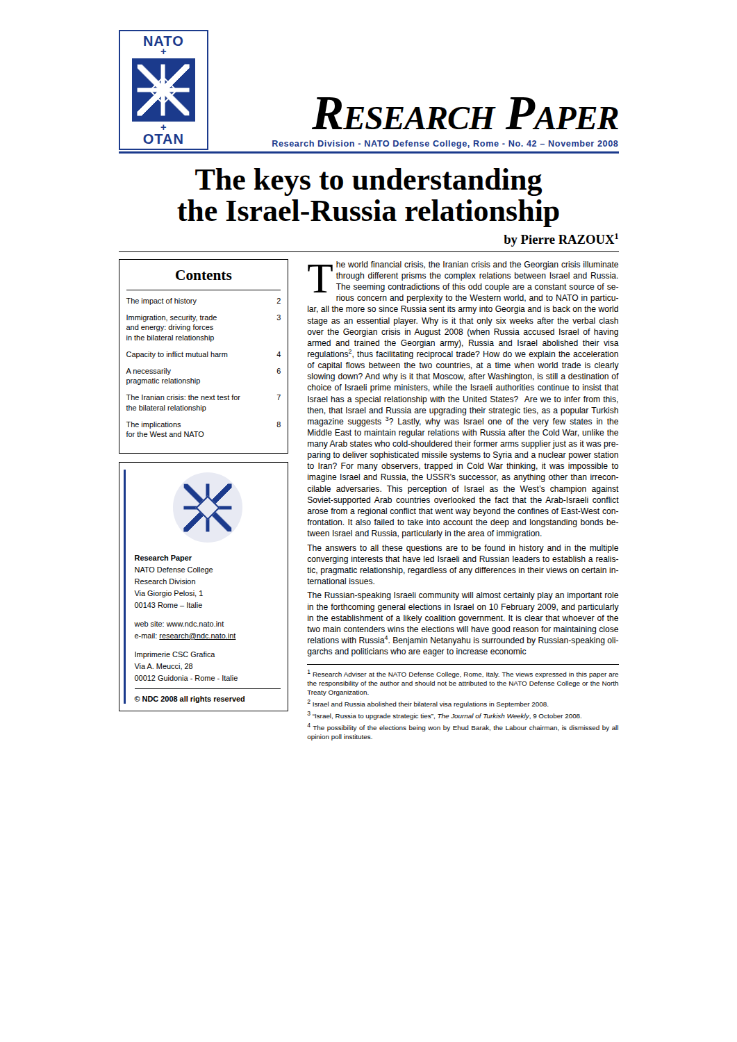NATO
+
+
OTAN
RESEARCH PAPER
Research Division - NATO Defense College, Rome - No. 42 – November 2008
The keys to understanding
the Israel-Russia relationship
by Pierre RAZOUX1
Contents
| The impact of history | 2 |
| Immigration, security, trade and energy: driving forces in the bilateral relationship | 3 |
| Capacity to inflict mutual harm | 4 |
| A necessarily pragmatic relationship | 6 |
| The Iranian crisis: the next test for the bilateral relationship | 7 |
| The implications for the West and NATO | 8 |
Research Paper
NATO Defense College
Research Division
Via Giorgio Pelosi, 1
00143 Rome – Italie
web site: www.ndc.nato.int
e-mail: research@ndc.nato.int
Imprimerie CSC Grafica
Via A. Meucci, 28
00012 Guidonia - Rome - Italie
© NDC 2008 all rights reserved
The world financial crisis, the Iranian crisis and the Georgian crisis illuminate through different prisms the complex relations between Israel and Russia. The seeming contradictions of this odd couple are a constant source of serious concern and perplexity to the Western world, and to NATO in particular, all the more so since Russia sent its army into Georgia and is back on the world stage as an essential player. Why is it that only six weeks after the verbal clash over the Georgian crisis in August 2008 (when Russia accused Israel of having armed and trained the Georgian army), Russia and Israel abolished their visa regulations2, thus facilitating reciprocal trade? How do we explain the acceleration of capital flows between the two countries, at a time when world trade is clearly slowing down? And why is it that Moscow, after Washington, is still a destination of choice of Israeli prime ministers, while the Israeli authorities continue to insist that Israel has a special relationship with the United States? Are we to infer from this, then, that Israel and Russia are upgrading their strategic ties, as a popular Turkish magazine suggests 3? Lastly, why was Israel one of the very few states in the Middle East to maintain regular relations with Russia after the Cold War, unlike the many Arab states who cold-shouldered their former arms supplier just as it was preparing to deliver sophisticated missile systems to Syria and a nuclear power station to Iran? For many observers, trapped in Cold War thinking, it was impossible to imagine Israel and Russia, the USSR’s successor, as anything other than irreconcilable adversaries. This perception of Israel as the West’s champion against Soviet-supported Arab countries overlooked the fact that the Arab-Israeli conflict arose from a regional conflict that went way beyond the confines of East-West confrontation. It also failed to take into account the deep and longstanding bonds between Israel and Russia, particularly in the area of immigration.
The answers to all these questions are to be found in history and in the multiple converging interests that have led Israeli and Russian leaders to establish a realistic, pragmatic relationship, regardless of any differences in their views on certain international issues.
The Russian-speaking Israeli community will almost certainly play an important role in the forthcoming general elections in Israel on 10 February 2009, and particularly in the establishment of a likely coalition government. It is clear that whoever of the two main contenders wins the elections will have good reason for maintaining close relations with Russia4. Benjamin Netanyahu is surrounded by Russian-speaking oligarchs and politicians who are eager to increase economic
1 Research Adviser at the NATO Defense College, Rome, Italy. The views expressed in this paper are the responsibility of the author and should not be attributed to the NATO Defense College or the North Treaty Organization.
2 Israel and Russia abolished their bilateral visa regulations in September 2008.
3 “Israel, Russia to upgrade strategic ties”, The Journal of Turkish Weekly, 9 October 2008.
4 The possibility of the elections being won by Ehud Barak, the Labour chairman, is dismissed by all opinion poll institutes.